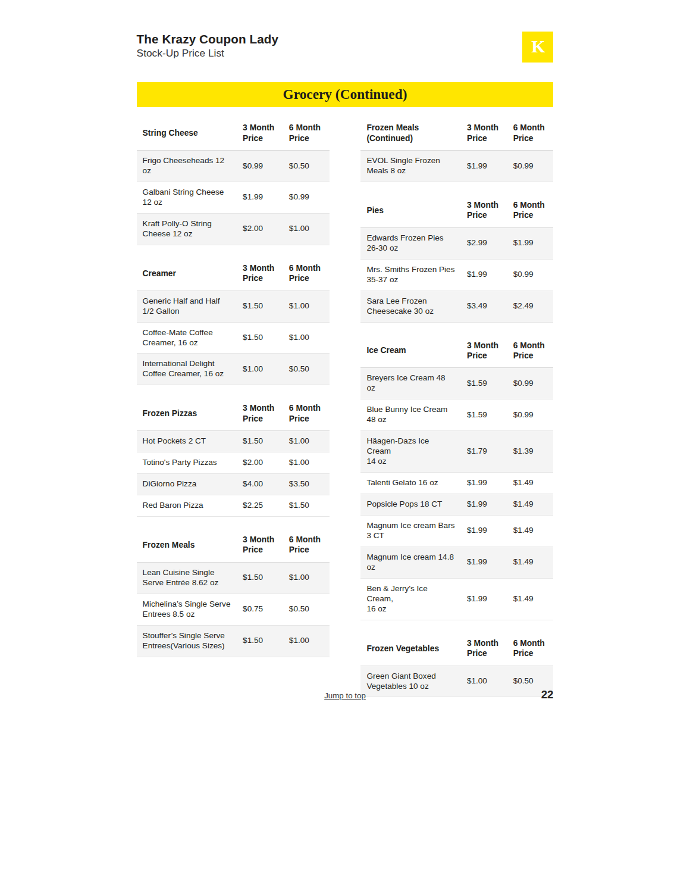The Krazy Coupon Lady
Stock-Up Price List
Grocery (Continued)
| String Cheese | 3 Month Price | 6 Month Price |
| --- | --- | --- |
| Frigo Cheeseheads 12 oz | $0.99 | $0.50 |
| Galbani String Cheese 12 oz | $1.99 | $0.99 |
| Kraft Polly-O String Cheese 12 oz | $2.00 | $1.00 |
| Creamer | 3 Month Price | 6 Month Price |
| --- | --- | --- |
| Generic Half and Half 1/2 Gallon | $1.50 | $1.00 |
| Coffee-Mate Coffee Creamer, 16 oz | $1.50 | $1.00 |
| International Delight Coffee Creamer, 16 oz | $1.00 | $0.50 |
| Frozen Pizzas | 3 Month Price | 6 Month Price |
| --- | --- | --- |
| Hot Pockets 2 CT | $1.50 | $1.00 |
| Totino's Party Pizzas | $2.00 | $1.00 |
| DiGiorno Pizza | $4.00 | $3.50 |
| Red Baron Pizza | $2.25 | $1.50 |
| Frozen Meals | 3 Month Price | 6 Month Price |
| --- | --- | --- |
| Lean Cuisine Single Serve Entrée 8.62 oz | $1.50 | $1.00 |
| Michelina’s Single Serve Entrees 8.5 oz | $0.75 | $0.50 |
| Stouffer’s Single Serve Entrees(Various Sizes) | $1.50 | $1.00 |
| Frozen Meals (Continued) | 3 Month Price | 6 Month Price |
| --- | --- | --- |
| EVOL Single Frozen Meals 8 oz | $1.99 | $0.99 |
| Pies | 3 Month Price | 6 Month Price |
| --- | --- | --- |
| Edwards Frozen Pies 26-30 oz | $2.99 | $1.99 |
| Mrs. Smiths Frozen Pies 35-37 oz | $1.99 | $0.99 |
| Sara Lee Frozen Cheesecake 30 oz | $3.49 | $2.49 |
| Ice Cream | 3 Month Price | 6 Month Price |
| --- | --- | --- |
| Breyers Ice Cream 48 oz | $1.59 | $0.99 |
| Blue Bunny Ice Cream 48 oz | $1.59 | $0.99 |
| Häagen-Dazs Ice Cream 14 oz | $1.79 | $1.39 |
| Talenti Gelato 16 oz | $1.99 | $1.49 |
| Popsicle Pops 18 CT | $1.99 | $1.49 |
| Magnum Ice cream Bars 3 CT | $1.99 | $1.49 |
| Magnum Ice cream 14.8 oz | $1.99 | $1.49 |
| Ben & Jerry's Ice Cream, 16 oz | $1.99 | $1.49 |
| Frozen Vegetables | 3 Month Price | 6 Month Price |
| --- | --- | --- |
| Green Giant Boxed Vegetables 10 oz | $1.00 | $0.50 |
Jump to top 22